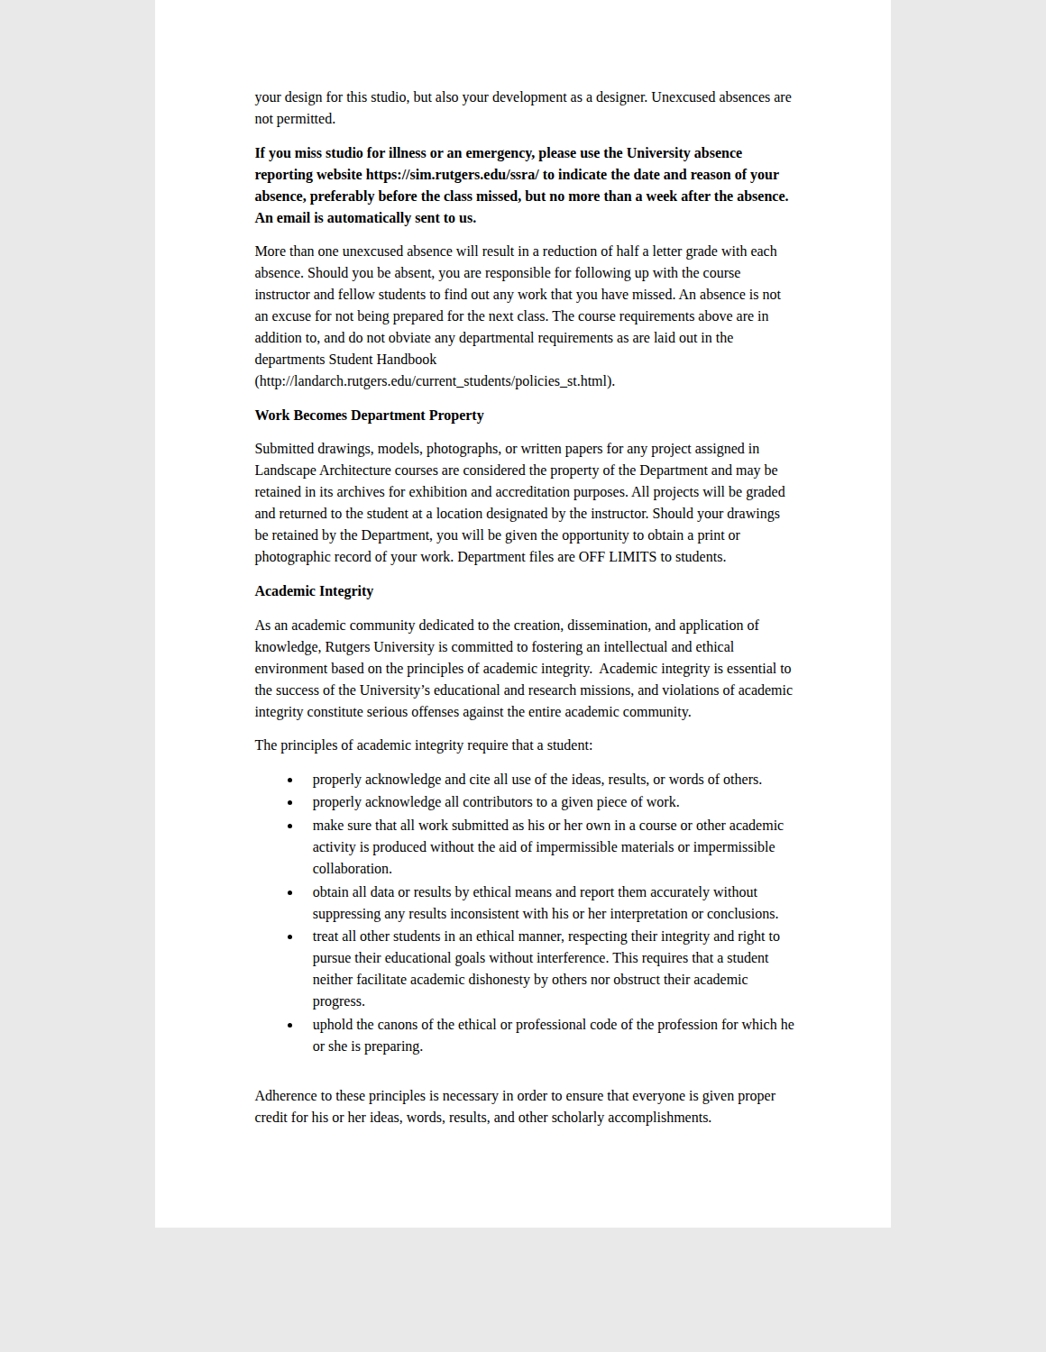your design for this studio, but also your development as a designer. Unexcused absences are not permitted.
If you miss studio for illness or an emergency, please use the University absence reporting website https://sim.rutgers.edu/ssra/ to indicate the date and reason of your absence, preferably before the class missed, but no more than a week after the absence. An email is automatically sent to us.
More than one unexcused absence will result in a reduction of half a letter grade with each absence. Should you be absent, you are responsible for following up with the course instructor and fellow students to find out any work that you have missed. An absence is not an excuse for not being prepared for the next class. The course requirements above are in addition to, and do not obviate any departmental requirements as are laid out in the departments Student Handbook (http://landarch.rutgers.edu/current_students/policies_st.html).
Work Becomes Department Property
Submitted drawings, models, photographs, or written papers for any project assigned in Landscape Architecture courses are considered the property of the Department and may be retained in its archives for exhibition and accreditation purposes. All projects will be graded and returned to the student at a location designated by the instructor. Should your drawings be retained by the Department, you will be given the opportunity to obtain a print or photographic record of your work. Department files are OFF LIMITS to students.
Academic Integrity
As an academic community dedicated to the creation, dissemination, and application of knowledge, Rutgers University is committed to fostering an intellectual and ethical environment based on the principles of academic integrity. Academic integrity is essential to the success of the University’s educational and research missions, and violations of academic integrity constitute serious offenses against the entire academic community.
The principles of academic integrity require that a student:
properly acknowledge and cite all use of the ideas, results, or words of others.
properly acknowledge all contributors to a given piece of work.
make sure that all work submitted as his or her own in a course or other academic activity is produced without the aid of impermissible materials or impermissible collaboration.
obtain all data or results by ethical means and report them accurately without suppressing any results inconsistent with his or her interpretation or conclusions.
treat all other students in an ethical manner, respecting their integrity and right to pursue their educational goals without interference. This requires that a student neither facilitate academic dishonesty by others nor obstruct their academic progress.
uphold the canons of the ethical or professional code of the profession for which he or she is preparing.
Adherence to these principles is necessary in order to ensure that everyone is given proper credit for his or her ideas, words, results, and other scholarly accomplishments.